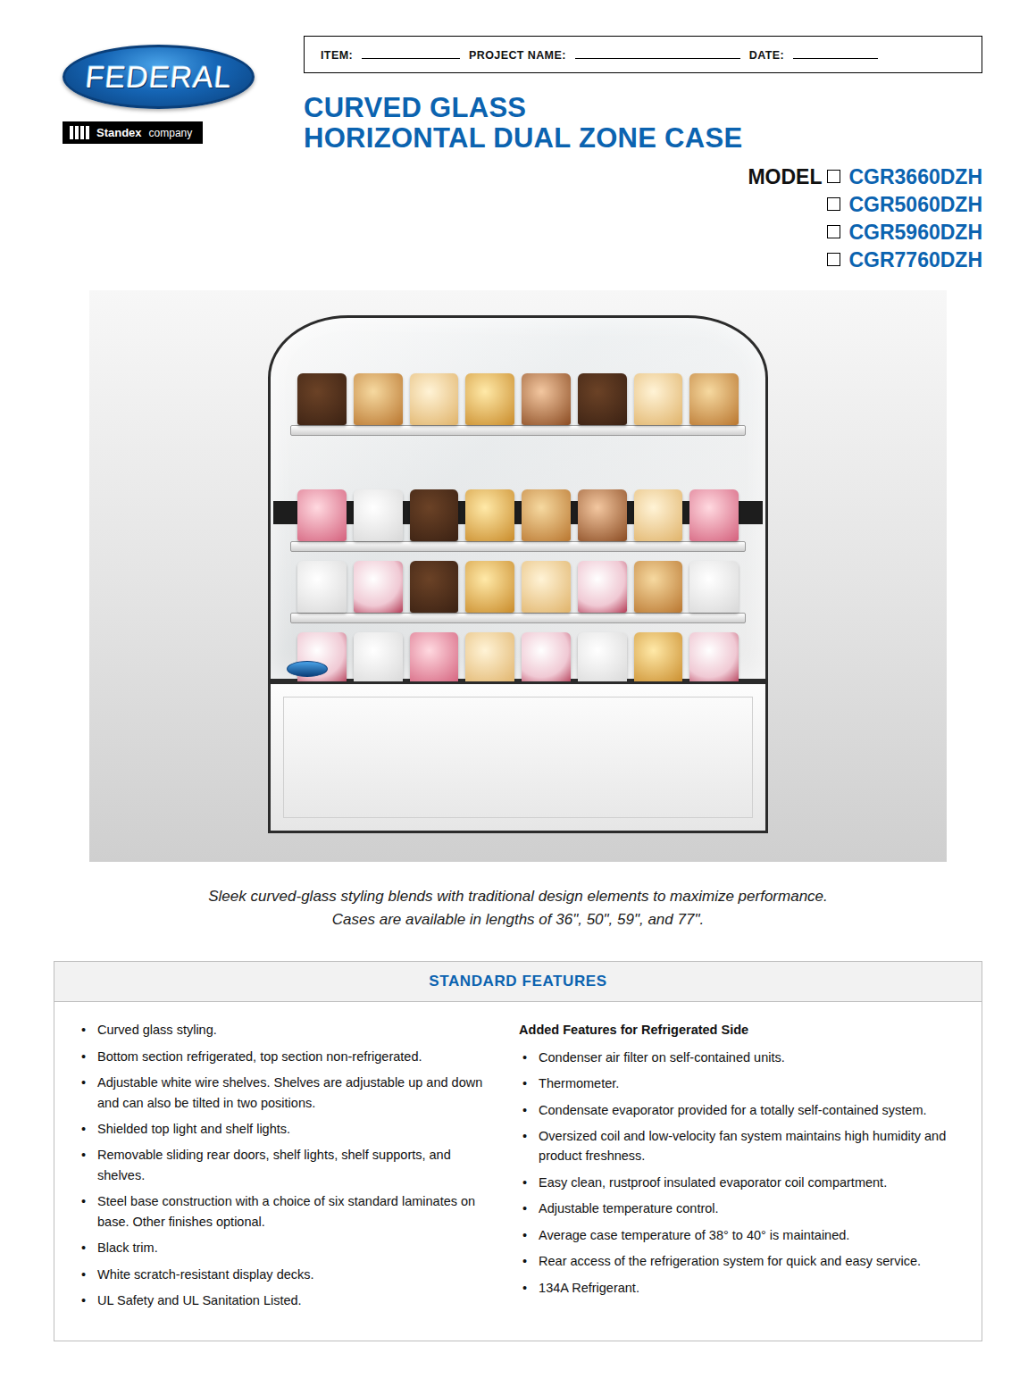FEDERAL
Standex company
ITEM: PROJECT NAME: DATE:
CURVED GLASS
HORIZONTAL DUAL ZONE CASE
MODEL CGR3660DZH
CGR5060DZH
CGR5960DZH
CGR7760DZH
Sleek curved-glass styling blends with traditional design elements to maximize performance.
Cases are available in lengths of 36", 50", 59", and 77".
STANDARD FEATURES
Curved glass styling.
Bottom section refrigerated, top section non-refrigerated.
Adjustable white wire shelves. Shelves are adjustable up and down and can also be tilted in two positions.
Shielded top light and shelf lights.
Removable sliding rear doors, shelf lights, shelf supports, and shelves.
Steel base construction with a choice of six standard laminates on base. Other finishes optional.
Black trim.
White scratch-resistant display decks.
UL Safety and UL Sanitation Listed.
Added Features for Refrigerated Side
Condenser air filter on self-contained units.
Thermometer.
Condensate evaporator provided for a totally self-contained system.
Oversized coil and low-velocity fan system maintains high humidity and product freshness.
Easy clean, rustproof insulated evaporator coil compartment.
Adjustable temperature control.
Average case temperature of 38° to 40° is maintained.
Rear access of the refrigeration system for quick and easy service.
134A Refrigerant.